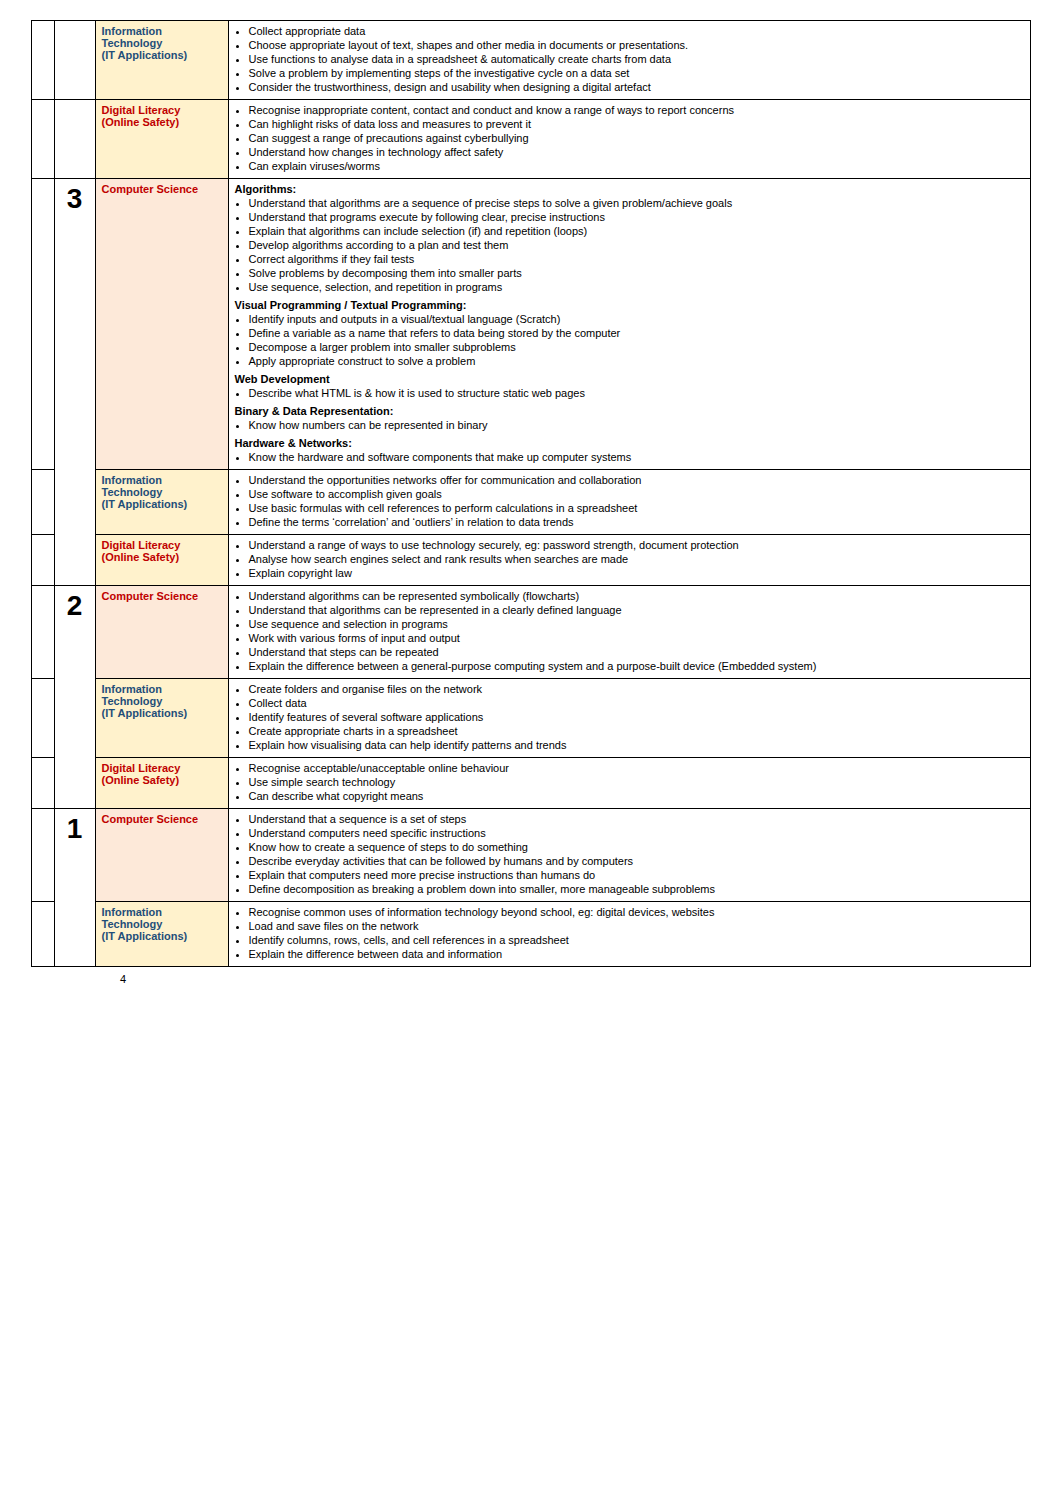| | | Information Technology (IT Applications) | Collect appropriate data Choose appropriate layout of text, shapes and other media in documents or presentations. Use functions to analyse data in a spreadsheet & automatically create charts from data Solve a problem by implementing steps of the investigative cycle on a data set Consider the trustworthiness, design and usability when designing a digital artefact |
| | | Digital Literacy (Online Safety) | Recognise inappropriate content, contact and conduct and know a range of ways to report concerns Can highlight risks of data loss and measures to prevent it Can suggest a range of precautions against cyberbullying Understand how changes in technology affect safety Can explain viruses/worms |
| | 3 | Computer Science | Algorithms: Understand that algorithms are a sequence of precise steps to solve a given problem/achieve goals Understand that programs execute by following clear, precise instructions Explain that algorithms can include selection (if) and repetition (loops) Develop algorithms according to a plan and test them Correct algorithms if they fail tests Solve problems by decomposing them into smaller parts Use sequence, selection, and repetition in programs Visual Programming / Textual Programming: Identify inputs and outputs in a visual/textual language (Scratch) Define a variable as a name that refers to data being stored by the computer Decompose a larger problem into smaller subproblems Apply appropriate construct to solve a problem Web Development Describe what HTML is & how it is used to structure static web pages Binary & Data Representation: Know how numbers can be represented in binary Hardware & Networks: Know the hardware and software components that make up computer systems |
| | Information Technology (IT Applications) | Understand the opportunities networks offer for communication and collaboration Use software to accomplish given goals Use basic formulas with cell references to perform calculations in a spreadsheet Define the terms ‘correlation’ and ‘outliers’ in relation to data trends |
| | Digital Literacy (Online Safety) | Understand a range of ways to use technology securely, eg: password strength, document protection Analyse how search engines select and rank results when searches are made Explain copyright law |
| | 2 | Computer Science | Understand algorithms can be represented symbolically (flowcharts) Understand that algorithms can be represented in a clearly defined language Use sequence and selection in programs Work with various forms of input and output Understand that steps can be repeated Explain the difference between a general-purpose computing system and a purpose-built device (Embedded system) |
| | Information Technology (IT Applications) | Create folders and organise files on the network Collect data Identify features of several software applications Create appropriate charts in a spreadsheet Explain how visualising data can help identify patterns and trends |
| | Digital Literacy (Online Safety) | Recognise acceptable/unacceptable online behaviour Use simple search technology Can describe what copyright means |
| | 1 | Computer Science | Understand that a sequence is a set of steps Understand computers need specific instructions Know how to create a sequence of steps to do something Describe everyday activities that can be followed by humans and by computers Explain that computers need more precise instructions than humans do Define decomposition as breaking a problem down into smaller, more manageable subproblems |
| | Information Technology (IT Applications) | Recognise common uses of information technology beyond school, eg: digital devices, websites Load and save files on the network Identify columns, rows, cells, and cell references in a spreadsheet Explain the difference between data and information |
4